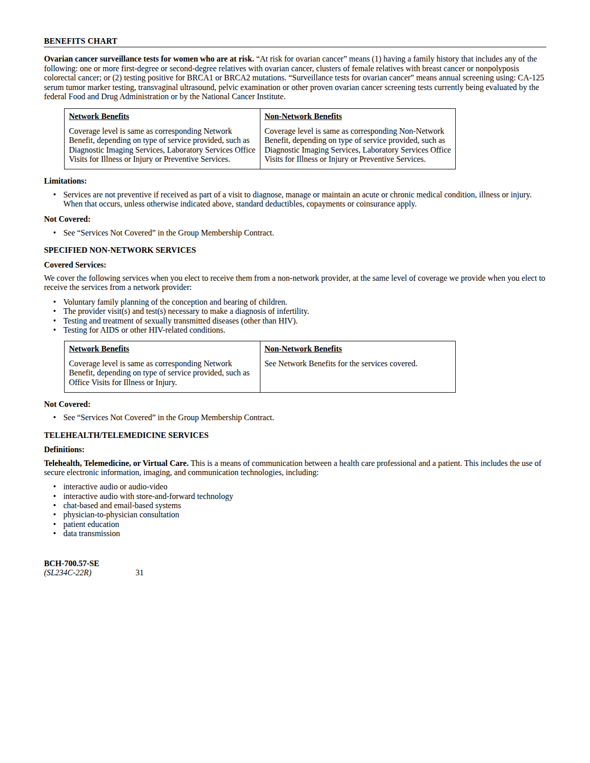BENEFITS CHART
Ovarian cancer surveillance tests for women who are at risk. “At risk for ovarian cancer” means (1) having a family history that includes any of the following: one or more first-degree or second-degree relatives with ovarian cancer, clusters of female relatives with breast cancer or nonpolyposis colorectal cancer; or (2) testing positive for BRCA1 or BRCA2 mutations. “Surveillance tests for ovarian cancer” means annual screening using: CA-125 serum tumor marker testing, transvaginal ultrasound, pelvic examination or other proven ovarian cancer screening tests currently being evaluated by the federal Food and Drug Administration or by the National Cancer Institute.
| Network Benefits Coverage level is same as corresponding Network Benefit, depending on type of service provided, such as Diagnostic Imaging Services, Laboratory Services Office Visits for Illness or Injury or Preventive Services. | Non-Network Benefits Coverage level is same as corresponding Non-Network Benefit, depending on type of service provided, such as Diagnostic Imaging Services, Laboratory Services Office Visits for Illness or Injury or Preventive Services. |
Limitations:
Services are not preventive if received as part of a visit to diagnose, manage or maintain an acute or chronic medical condition, illness or injury. When that occurs, unless otherwise indicated above, standard deductibles, copayments or coinsurance apply.
Not Covered:
See “Services Not Covered” in the Group Membership Contract.
SPECIFIED NON-NETWORK SERVICES
Covered Services:
We cover the following services when you elect to receive them from a non-network provider, at the same level of coverage we provide when you elect to receive the services from a network provider:
Voluntary family planning of the conception and bearing of children.
The provider visit(s) and test(s) necessary to make a diagnosis of infertility.
Testing and treatment of sexually transmitted diseases (other than HIV).
Testing for AIDS or other HIV-related conditions.
| Network Benefits Coverage level is same as corresponding Network Benefit, depending on type of service provided, such as Office Visits for Illness or Injury. | Non-Network Benefits See Network Benefits for the services covered. |
Not Covered:
See “Services Not Covered” in the Group Membership Contract.
TELEHEALTH/TELEMEDICINE SERVICES
Definitions:
Telehealth, Telemedicine, or Virtual Care. This is a means of communication between a health care professional and a patient. This includes the use of secure electronic information, imaging, and communication technologies, including:
interactive audio or audio-video
interactive audio with store-and-forward technology
chat-based and email-based systems
physician-to-physician consultation
patient education
data transmission
BCH-700.57-SE
(SL234C-22R) 31